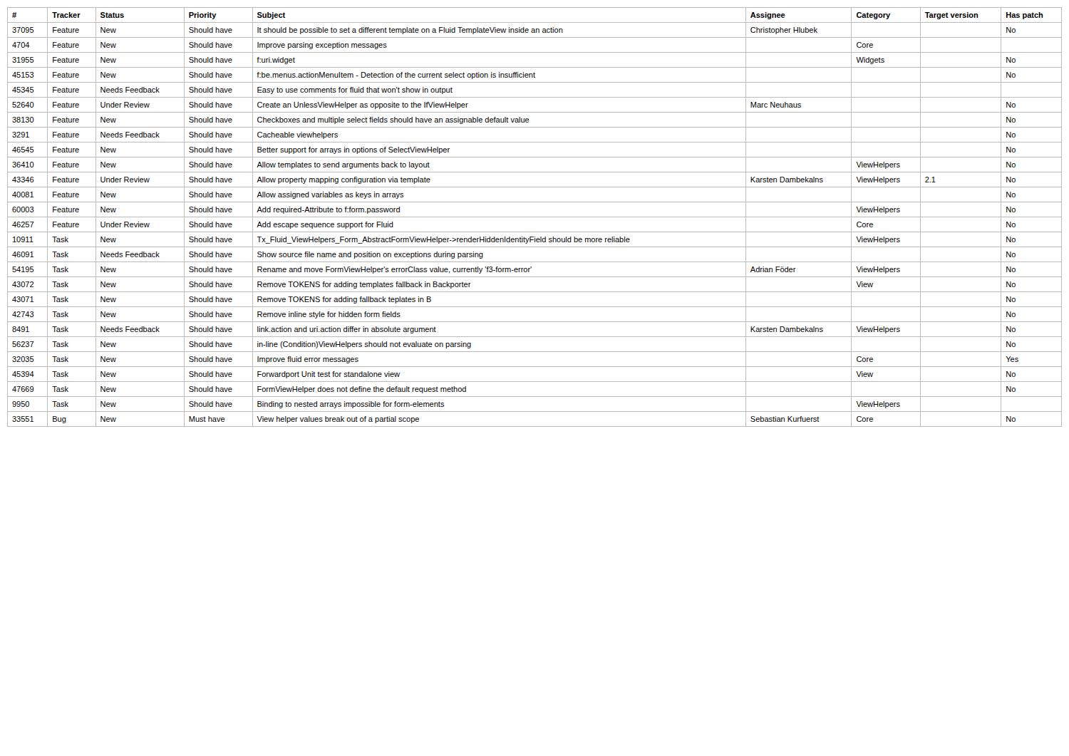| # | Tracker | Status | Priority | Subject | Assignee | Category | Target version | Has patch |
| --- | --- | --- | --- | --- | --- | --- | --- | --- |
| 37095 | Feature | New | Should have | It should be possible to set a different template on a Fluid TemplateView inside an action | Christopher Hlubek | | | No |
| 4704 | Feature | New | Should have | Improve parsing exception messages | | Core | | |
| 31955 | Feature | New | Should have | f:uri.widget | | Widgets | | No |
| 45153 | Feature | New | Should have | f:be.menus.actionMenuItem - Detection of the current select option is insufficient | | | | No |
| 45345 | Feature | Needs Feedback | Should have | Easy to use comments for fluid that won't show in output | | | | |
| 52640 | Feature | Under Review | Should have | Create an UnlessViewHelper as opposite to the IfViewHelper | Marc Neuhaus | | | No |
| 38130 | Feature | New | Should have | Checkboxes and multiple select fields should have an assignable default value | | | | No |
| 3291 | Feature | Needs Feedback | Should have | Cacheable viewhelpers | | | | No |
| 46545 | Feature | New | Should have | Better support for arrays in options of SelectViewHelper | | | | No |
| 36410 | Feature | New | Should have | Allow templates to send arguments back to layout | | ViewHelpers | | No |
| 43346 | Feature | Under Review | Should have | Allow property mapping configuration via template | Karsten Dambekalns | ViewHelpers | 2.1 | No |
| 40081 | Feature | New | Should have | Allow assigned variables as keys in arrays | | | | No |
| 60003 | Feature | New | Should have | Add required-Attribute to f:form.password | | ViewHelpers | | No |
| 46257 | Feature | Under Review | Should have | Add escape sequence support for Fluid | | Core | | No |
| 10911 | Task | New | Should have | Tx_Fluid_ViewHelpers_Form_AbstractFormViewHelper->renderHiddenIdentityField should be more reliable | | ViewHelpers | | No |
| 46091 | Task | Needs Feedback | Should have | Show source file name and position on exceptions during parsing | | | | No |
| 54195 | Task | New | Should have | Rename and move FormViewHelper's errorClass value, currently 'f3-form-error' | Adrian Föder | ViewHelpers | | No |
| 43072 | Task | New | Should have | Remove TOKENS for adding templates fallback in Backporter | | View | | No |
| 43071 | Task | New | Should have | Remove TOKENS for adding fallback teplates in B | | | | No |
| 42743 | Task | New | Should have | Remove inline style for hidden form fields | | | | No |
| 8491 | Task | Needs Feedback | Should have | link.action and uri.action differ in absolute argument | Karsten Dambekalns | ViewHelpers | | No |
| 56237 | Task | New | Should have | in-line (Condition)ViewHelpers should not evaluate on parsing | | | | No |
| 32035 | Task | New | Should have | Improve fluid error messages | | Core | | Yes |
| 45394 | Task | New | Should have | Forwardport Unit test for standalone view | | View | | No |
| 47669 | Task | New | Should have | FormViewHelper does not define the default request method | | | | No |
| 9950 | Task | New | Should have | Binding to nested arrays impossible for form-elements | | ViewHelpers | | |
| 33551 | Bug | New | Must have | View helper values break out of a partial scope | Sebastian Kurfuerst | Core | | No |